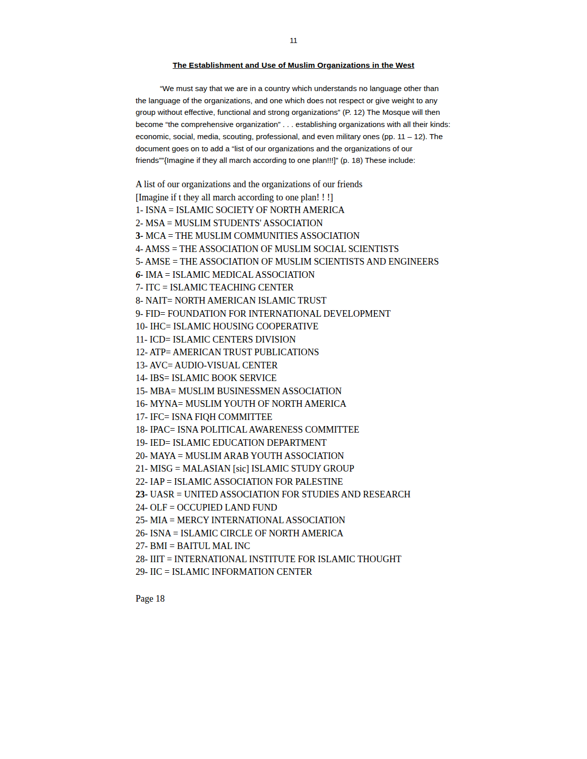11
The Establishment and Use of Muslim Organizations in the West
“We must say that we are in a country which understands no language other than the language of the organizations, and one which does not respect or give weight to any group without effective, functional and strong organizations” (P. 12) The Mosque will then become “the comprehensive organization” . . . establishing organizations with all their kinds: economic, social, media, scouting, professional, and even military ones (pp. 11 – 12). The document goes on to add a “list of our organizations and the organizations of our friends””{Imagine if they all march according to one plan!!!]” (p. 18) These include:
A list of our organizations and the organizations of our friends
[Imagine if t they all march according to one plan! ! !]
1- ISNA = ISLAMIC SOCIETY OF NORTH AMERICA
2- MSA = MUSLIM STUDENTS' ASSOCIATION
3- MCA = THE MUSLIM COMMUNITIES ASSOCIATION
4- AMSS = THE ASSOCIATION OF MUSLIM SOCIAL SCIENTISTS
5- AMSE = THE ASSOCIATION OF MUSLIM SCIENTISTS AND ENGINEERS
6- IMA = ISLAMIC MEDICAL ASSOCIATION
7- ITC = ISLAMIC TEACHING CENTER
8- NAIT= NORTH AMERICAN ISLAMIC TRUST
9- FID= FOUNDATION FOR INTERNATIONAL DEVELOPMENT
10- IHC= ISLAMIC HOUSING COOPERATIVE
11- ICD= ISLAMIC CENTERS DIVISION
12- ATP= AMERICAN TRUST PUBLICATIONS
13- AVC= AUDIO-VISUAL CENTER
14- IBS= ISLAMIC BOOK SERVICE
15- MBA= MUSLIM BUSINESSMEN ASSOCIATION
16- MYNA= MUSLIM YOUTH OF NORTH AMERICA
17- IFC= ISNA FIQH COMMITTEE
18- IPAC= ISNA POLITICAL AWARENESS COMMITTEE
19- IED= ISLAMIC EDUCATION DEPARTMENT
20- MAYA = MUSLIM ARAB YOUTH ASSOCIATION
21- MISG = MALASIAN [sic] ISLAMIC STUDY GROUP
22- IAP = ISLAMIC ASSOCIATION FOR PALESTINE
23- UASR = UNITED ASSOCIATION FOR STUDIES AND RESEARCH
24- OLF = OCCUPIED LAND FUND
25- MIA = MERCY INTERNATIONAL ASSOCIATION
26- ISNA = ISLAMIC CIRCLE OF NORTH AMERICA
27- BMI = BAITUL MAL INC
28- IIIT = INTERNATIONAL INSTITUTE FOR ISLAMIC THOUGHT
29- IIC = ISLAMIC INFORMATION CENTER
Page 18